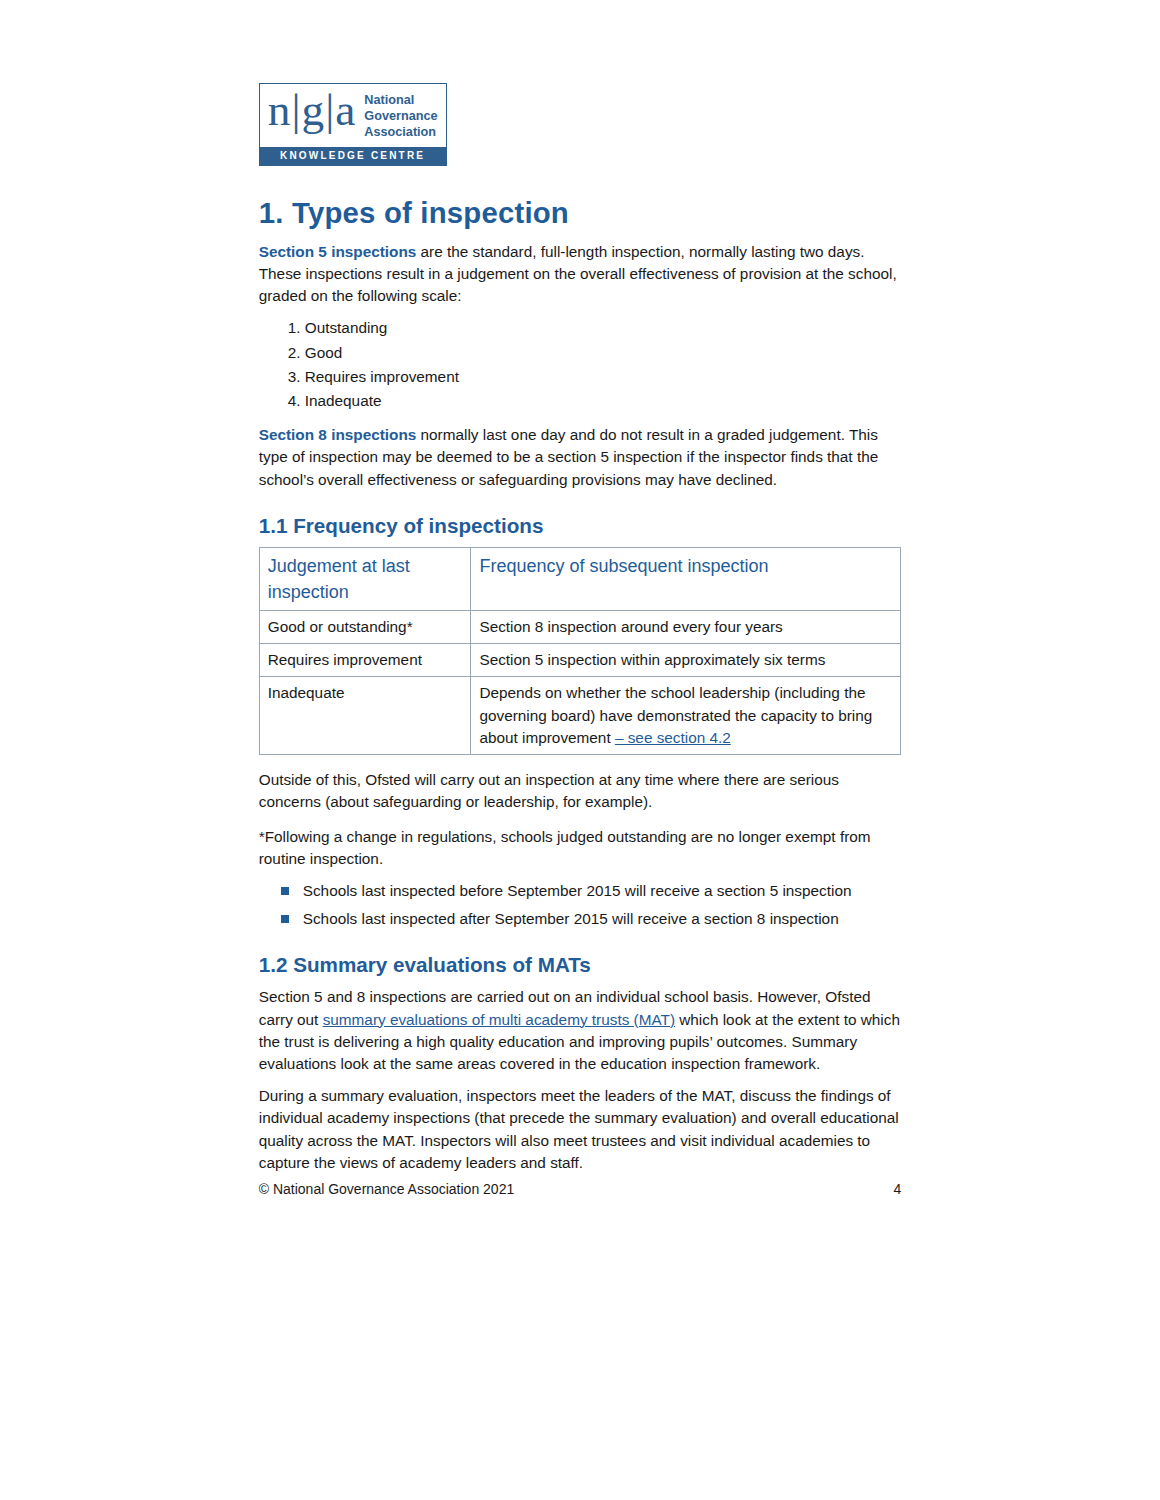n|g|a
National Governance Association
KNOWLEDGE CENTRE
1. Types of inspection
Section 5 inspections are the standard, full-length inspection, normally lasting two days. These inspections result in a judgement on the overall effectiveness of provision at the school, graded on the following scale:
Outstanding
Good
Requires improvement
Inadequate
Section 8 inspections normally last one day and do not result in a graded judgement. This type of inspection may be deemed to be a section 5 inspection if the inspector finds that the school’s overall effectiveness or safeguarding provisions may have declined.
1.1 Frequency of inspections
| Judgement at last inspection | Frequency of subsequent inspection |
| --- | --- |
| Good or outstanding* | Section 8 inspection around every four years |
| Requires improvement | Section 5 inspection within approximately six terms |
| Inadequate | Depends on whether the school leadership (including the governing board) have demonstrated the capacity to bring about improvement – see section 4.2 |
Outside of this, Ofsted will carry out an inspection at any time where there are serious concerns (about safeguarding or leadership, for example).
*Following a change in regulations, schools judged outstanding are no longer exempt from routine inspection.
Schools last inspected before September 2015 will receive a section 5 inspection
Schools last inspected after September 2015 will receive a section 8 inspection
1.2 Summary evaluations of MATs
Section 5 and 8 inspections are carried out on an individual school basis. However, Ofsted carry out summary evaluations of multi academy trusts (MAT) which look at the extent to which the trust is delivering a high quality education and improving pupils’ outcomes. Summary evaluations look at the same areas covered in the education inspection framework.
During a summary evaluation, inspectors meet the leaders of the MAT, discuss the findings of individual academy inspections (that precede the summary evaluation) and overall educational quality across the MAT. Inspectors will also meet trustees and visit individual academies to capture the views of academy leaders and staff.
© National Governance Association 2021
4